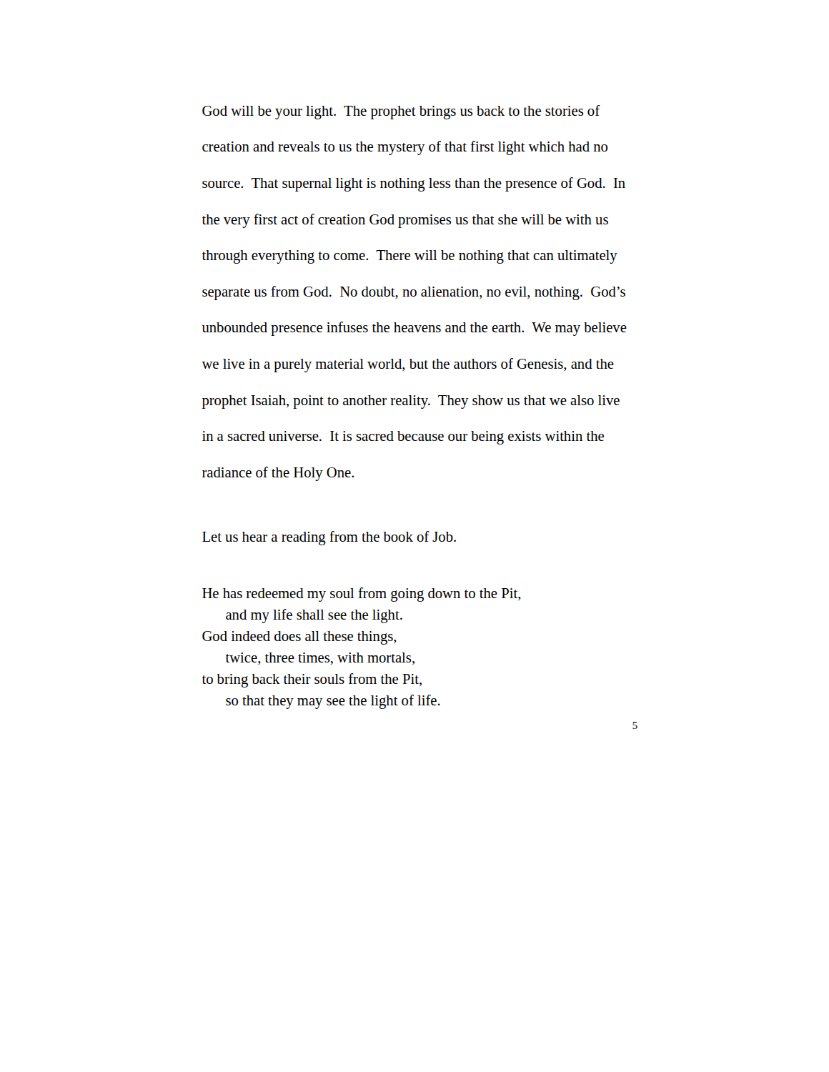God will be your light. The prophet brings us back to the stories of creation and reveals to us the mystery of that first light which had no source. That supernal light is nothing less than the presence of God. In the very first act of creation God promises us that she will be with us through everything to come. There will be nothing that can ultimately separate us from God. No doubt, no alienation, no evil, nothing. God’s unbounded presence infuses the heavens and the earth. We may believe we live in a purely material world, but the authors of Genesis, and the prophet Isaiah, point to another reality. They show us that we also live in a sacred universe. It is sacred because our being exists within the radiance of the Holy One.
Let us hear a reading from the book of Job.
He has redeemed my soul from going down to the Pit,
and my life shall see the light. God indeed does all these things,
twice, three times, with mortals, to bring back their souls from the Pit,
so that they may see the light of life.
5